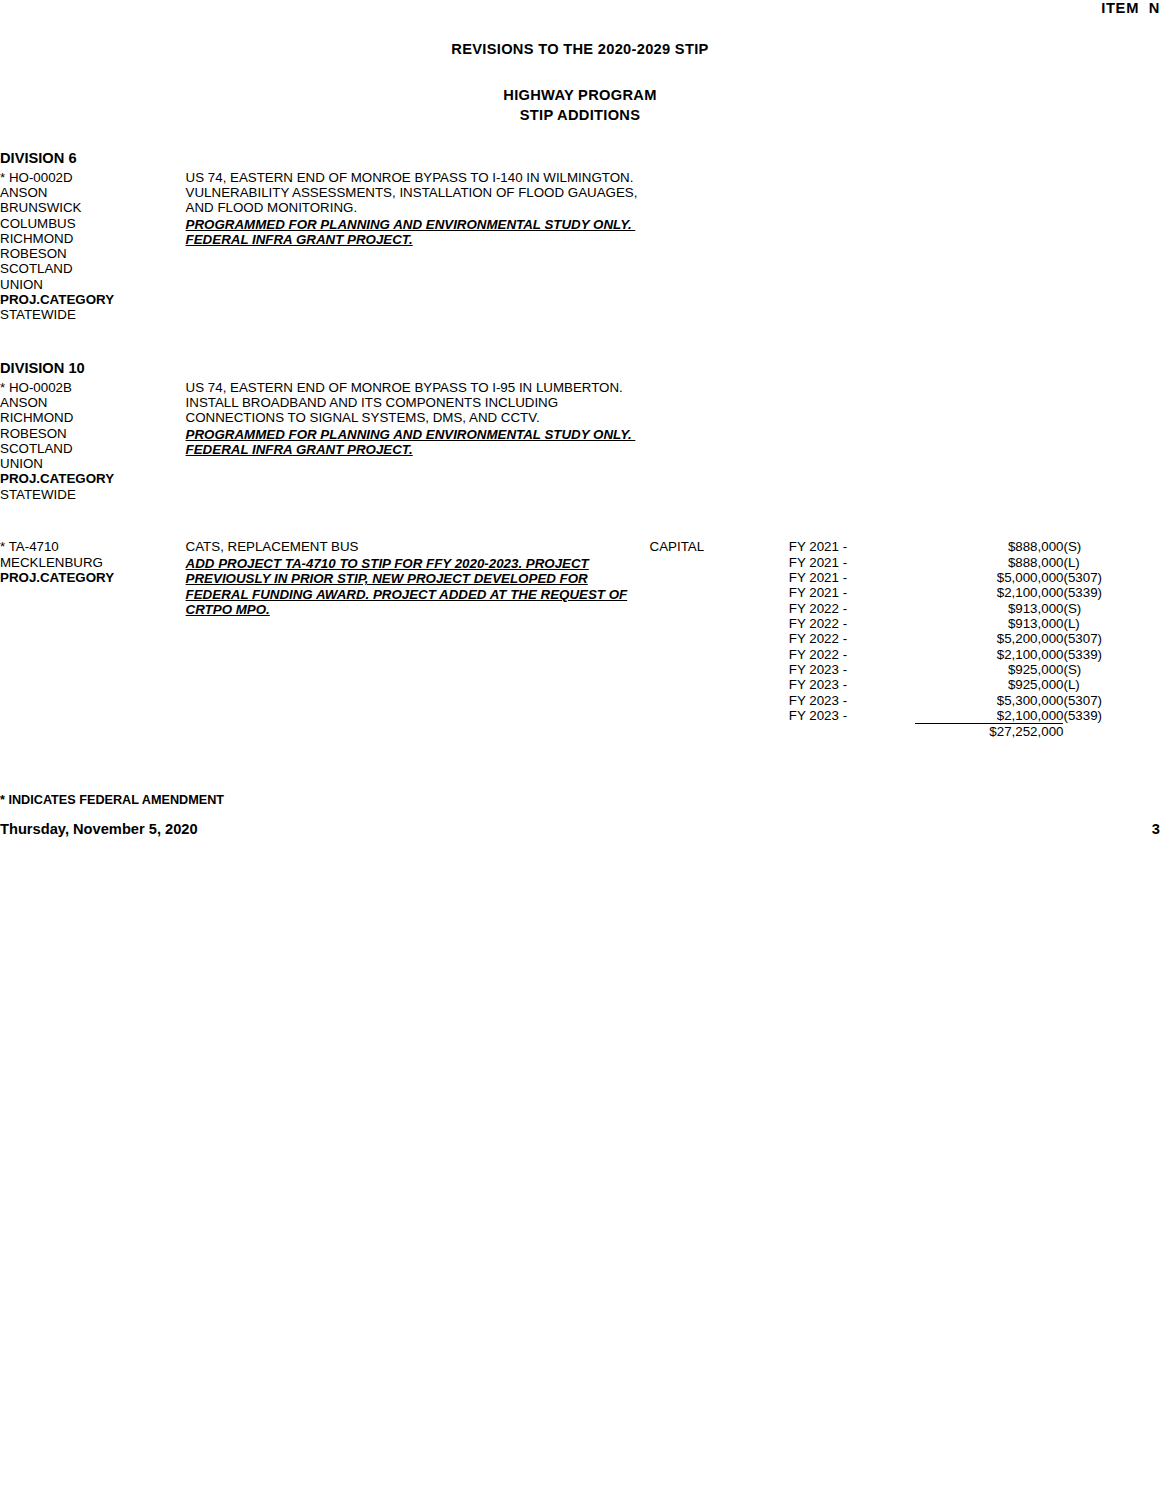ITEM N
REVISIONS TO THE 2020-2029 STIP
HIGHWAY PROGRAM
STIP ADDITIONS
DIVISION 6
| * HO-0002D ANSON BRUNSWICK COLUMBUS RICHMOND ROBESON SCOTLAND UNION PROJ.CATEGORY STATEWIDE | US 74, EASTERN END OF MONROE BYPASS TO I-140 IN WILMINGTON. VULNERABILITY ASSESSMENTS, INSTALLATION OF FLOOD GAUAGES, AND FLOOD MONITORING. PROGRAMMED FOR PLANNING AND ENVIRONMENTAL STUDY ONLY. FEDERAL INFRA GRANT PROJECT. | | |
DIVISION 10
| * HO-0002B ANSON RICHMOND ROBESON SCOTLAND UNION PROJ.CATEGORY STATEWIDE | US 74, EASTERN END OF MONROE BYPASS TO I-95 IN LUMBERTON. INSTALL BROADBAND AND ITS COMPONENTS INCLUDING CONNECTIONS TO SIGNAL SYSTEMS, DMS, AND CCTV. PROGRAMMED FOR PLANNING AND ENVIRONMENTAL STUDY ONLY. FEDERAL INFRA GRANT PROJECT. | | |
| * TA-4710 MECKLENBURG PROJ.CATEGORY | CATS, REPLACEMENT BUS ADD PROJECT TA-4710 TO STIP FOR FFY 2020-2023. PROJECT PREVIOUSLY IN PRIOR STIP, NEW PROJECT DEVELOPED FOR FEDERAL FUNDING AWARD. PROJECT ADDED AT THE REQUEST OF CRTPO MPO. | CAPITAL | / FY 2021 - / $888,000 / (S) / / FY 2021 - / $888,000 / (L) / / FY 2021 - / $5,000,000 / (5307) / / FY 2021 - / $2,100,000 / (5339) / / FY 2022 - / $913,000 / (S) / / FY 2022 - / $913,000 / (L) / / FY 2022 - / $5,200,000 / (5307) / / FY 2022 - / $2,100,000 / (5339) / / FY 2023 - / $925,000 / (S) / / FY 2023 - / $925,000 / (L) / / FY 2023 - / $5,300,000 / (5307) / / FY 2023 - / $2,100,000 / (5339) / / / $27,252,000 / / |
* INDICATES FEDERAL AMENDMENT
Thursday, November 5, 2020 3